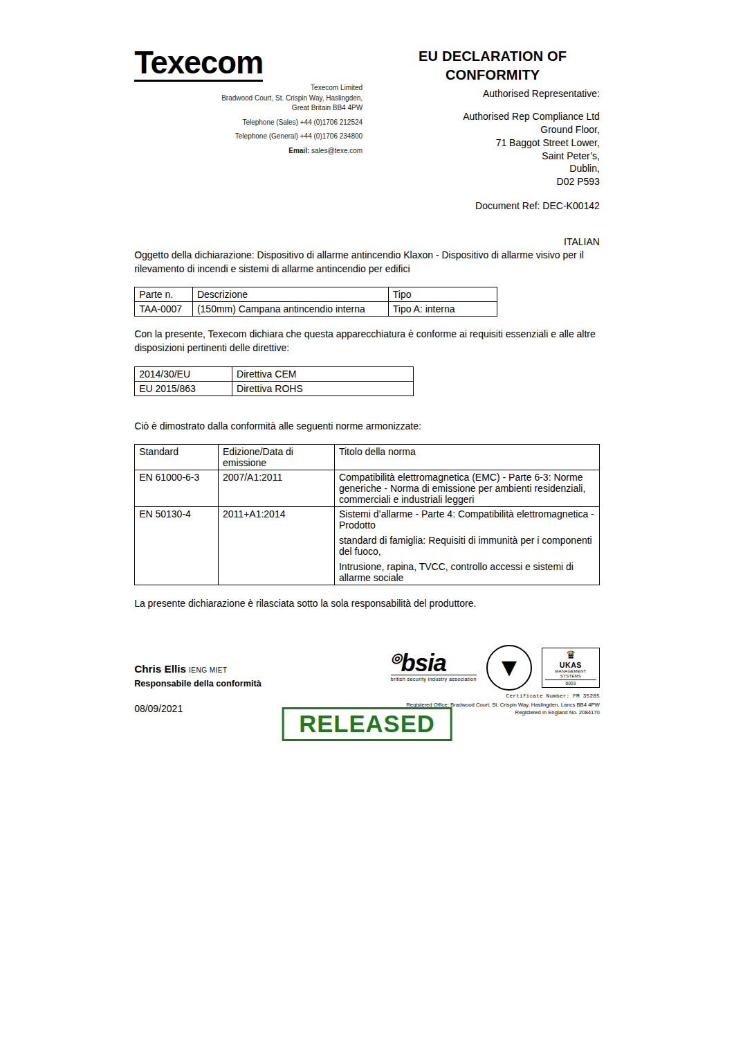Texecom
Texecom Limited
Bradwood Court, St. Crispin Way, Haslingden,
Great Britain BB4 4PW
Telephone (Sales) +44 (0)1706 212524 Telephone (General) +44 (0)1706 234800 Email: sales@texe.com
EU DECLARATION OF CONFORMITY
Authorised Representative:
Authorised Rep Compliance Ltd
Ground Floor,
71 Baggot Street Lower,
Saint Peter’s,
Dublin,
D02 P593
Document Ref: DEC-K00142
ITALIAN
Oggetto della dichiarazione: Dispositivo di allarme antincendio Klaxon - Dispositivo di allarme visivo per il rilevamento di incendi e sistemi di allarme antincendio per edifici
| Parte n. | Descrizione | Tipo |
| --- | --- | --- |
| TAA-0007 | (150mm) Campana antincendio interna | Tipo A: interna |
Con la presente, Texecom dichiara che questa apparecchiatura è conforme ai requisiti essenziali e alle altre disposizioni pertinenti delle direttive:
| 2014/30/EU | Direttiva CEM |
| EU 2015/863 | Direttiva ROHS |
Ciò è dimostrato dalla conformità alle seguenti norme armonizzate:
| Standard | Edizione/Data di emissione | Titolo della norma |
| --- | --- | --- |
| EN 61000-6-3 | 2007/A1:2011 | Compatibilità elettromagnetica (EMC) - Parte 6-3: Norme generiche - Norma di emissione per ambienti residenziali, commerciali e industriali leggeri |
| EN 50130-4 | 2011+A1:2014 | Sistemi d’allarme - Parte 4: Compatibilità elettromagnetica - Prodotto standard di famiglia: Requisiti di immunità per i componenti del fuoco, Intrusione, rapina, TVCC, controllo accessi e sistemi di allarme sociale |
La presente dichiarazione è rilasciata sotto la sola responsabilità del produttore.
Chris Ellis IENG MIET
Responsabile della conformità
08/09/2021
◎bsia
british security industry association
▼
♛
UKAS
MANAGEMENT
SYSTEMS
6003
Certificate Number: FM 35285
Registered Office: Bradwood Court, St. Crispin Way, Haslingden, Lancs BB4 4PW
Registered in England No. 2084170
RELEASED